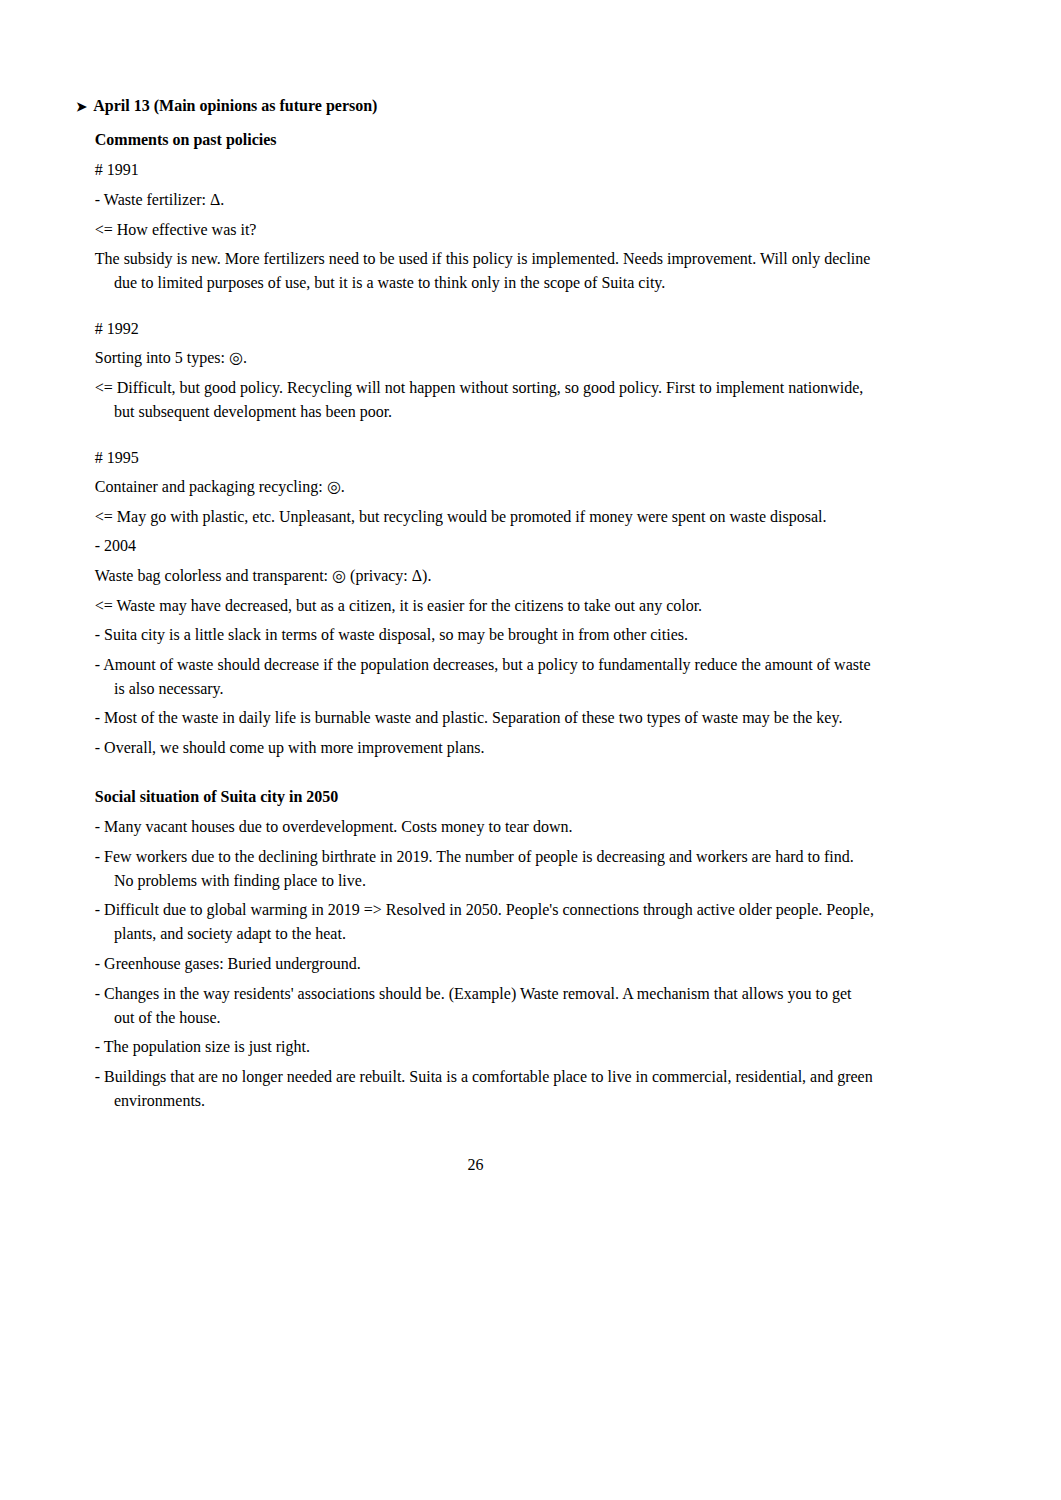April 13 (Main opinions as future person)
Comments on past policies
# 1991
- Waste fertilizer: Δ.
<= How effective was it?
The subsidy is new. More fertilizers need to be used if this policy is implemented. Needs improvement. Will only decline due to limited purposes of use, but it is a waste to think only in the scope of Suita city.
# 1992
Sorting into 5 types: ◎.
<= Difficult, but good policy. Recycling will not happen without sorting, so good policy. First to implement nationwide, but subsequent development has been poor.
# 1995
Container and packaging recycling: ◎.
<= May go with plastic, etc. Unpleasant, but recycling would be promoted if money were spent on waste disposal.
- 2004
Waste bag colorless and transparent: ◎ (privacy: Δ).
<= Waste may have decreased, but as a citizen, it is easier for the citizens to take out any color.
- Suita city is a little slack in terms of waste disposal, so may be brought in from other cities.
- Amount of waste should decrease if the population decreases, but a policy to fundamentally reduce the amount of waste is also necessary.
- Most of the waste in daily life is burnable waste and plastic. Separation of these two types of waste may be the key.
- Overall, we should come up with more improvement plans.
Social situation of Suita city in 2050
- Many vacant houses due to overdevelopment. Costs money to tear down.
- Few workers due to the declining birthrate in 2019. The number of people is decreasing and workers are hard to find. No problems with finding place to live.
- Difficult due to global warming in 2019 => Resolved in 2050. People's connections through active older people. People, plants, and society adapt to the heat.
- Greenhouse gases: Buried underground.
- Changes in the way residents' associations should be. (Example) Waste removal. A mechanism that allows you to get out of the house.
- The population size is just right.
- Buildings that are no longer needed are rebuilt. Suita is a comfortable place to live in commercial, residential, and green environments.
26